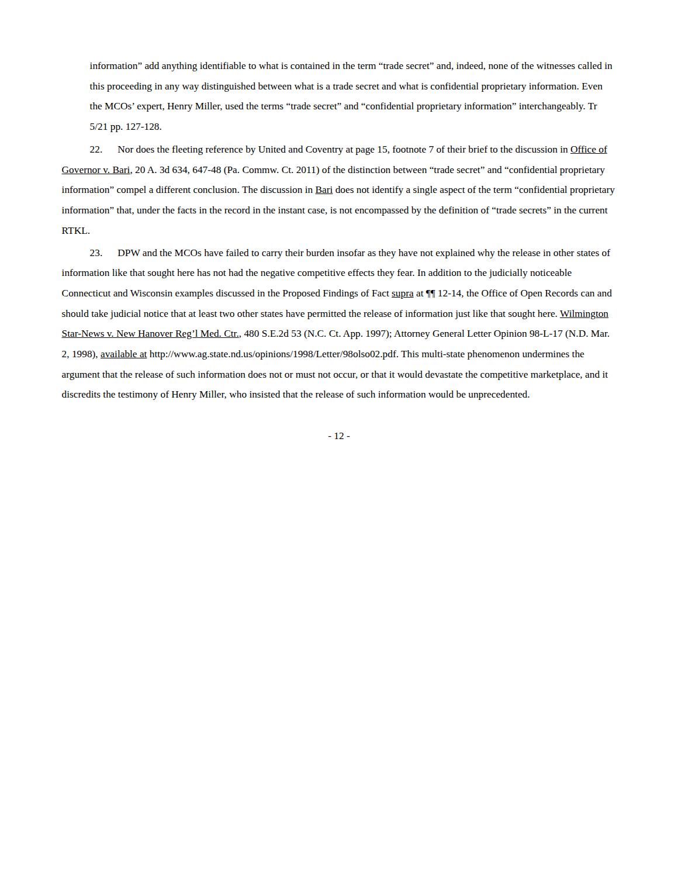information” add anything identifiable to what is contained in the term “trade secret” and, indeed, none of the witnesses called in this proceeding in any way distinguished between what is a trade secret and what is confidential proprietary information. Even the MCOs’ expert, Henry Miller, used the terms “trade secret” and “confidential proprietary information” interchangeably. Tr 5/21 pp. 127-128.
22. Nor does the fleeting reference by United and Coventry at page 15, footnote 7 of their brief to the discussion in Office of Governor v. Bari, 20 A. 3d 634, 647-48 (Pa. Commw. Ct. 2011) of the distinction between “trade secret” and “confidential proprietary information” compel a different conclusion. The discussion in Bari does not identify a single aspect of the term “confidential proprietary information” that, under the facts in the record in the instant case, is not encompassed by the definition of “trade secrets” in the current RTKL.
23. DPW and the MCOs have failed to carry their burden insofar as they have not explained why the release in other states of information like that sought here has not had the negative competitive effects they fear. In addition to the judicially noticeable Connecticut and Wisconsin examples discussed in the Proposed Findings of Fact supra at ¶¶ 12-14, the Office of Open Records can and should take judicial notice that at least two other states have permitted the release of information just like that sought here. Wilmington Star-News v. New Hanover Reg’l Med. Ctr., 480 S.E.2d 53 (N.C. Ct. App. 1997); Attorney General Letter Opinion 98-L-17 (N.D. Mar. 2, 1998), available at http://www.ag.state.nd.us/opinions/1998/Letter/98olso02.pdf. This multi-state phenomenon undermines the argument that the release of such information does not or must not occur, or that it would devastate the competitive marketplace, and it discredits the testimony of Henry Miller, who insisted that the release of such information would be unprecedented.
- 12 -